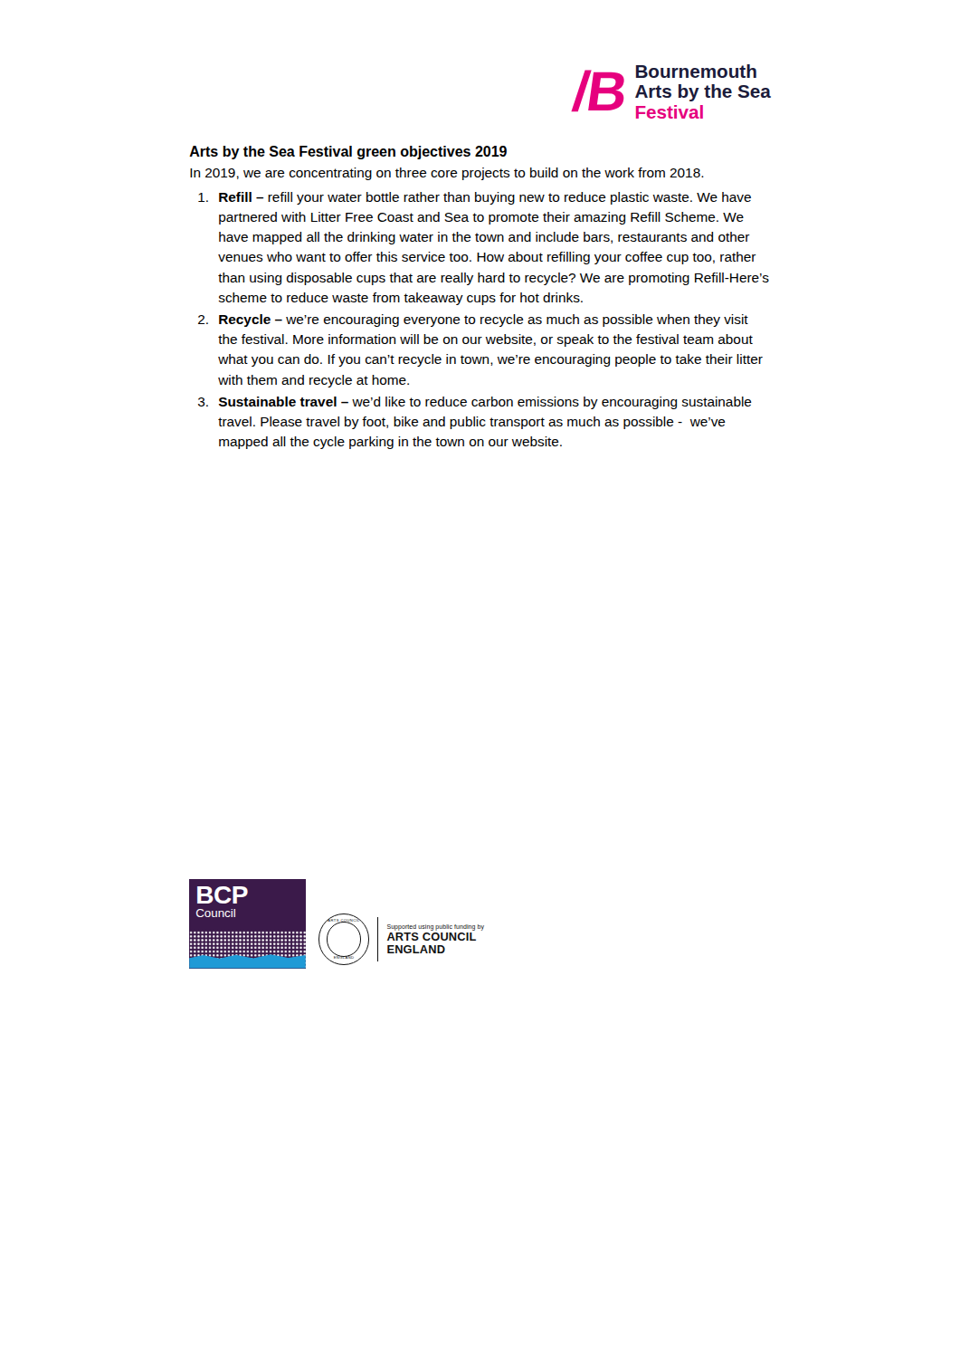/B
Bournemouth
Arts by the Sea
Festival
Arts by the Sea Festival green objectives 2019
In 2019, we are concentrating on three core projects to build on the work from 2018.
Refill – refill your water bottle rather than buying new to reduce plastic waste. We have partnered with Litter Free Coast and Sea to promote their amazing Refill Scheme. We have mapped all the drinking water in the town and include bars, restaurants and other venues who want to offer this service too. How about refilling your coffee cup too, rather than using disposable cups that are really hard to recycle? We are promoting Refill-Here’s scheme to reduce waste from takeaway cups for hot drinks.
Recycle – we’re encouraging everyone to recycle as much as possible when they visit the festival. More information will be on our website, or speak to the festival team about what you can do. If you can’t recycle in town, we’re encouraging people to take their litter with them and recycle at home.
Sustainable travel – we’d like to reduce carbon emissions by encouraging sustainable travel. Please travel by foot, bike and public transport as much as possible - we’ve mapped all the cycle parking in the town on our website.
BCP
Council
ARTS COUNCIL ENGLAND
Supported using public funding by
ARTS COUNCIL
ENGLAND